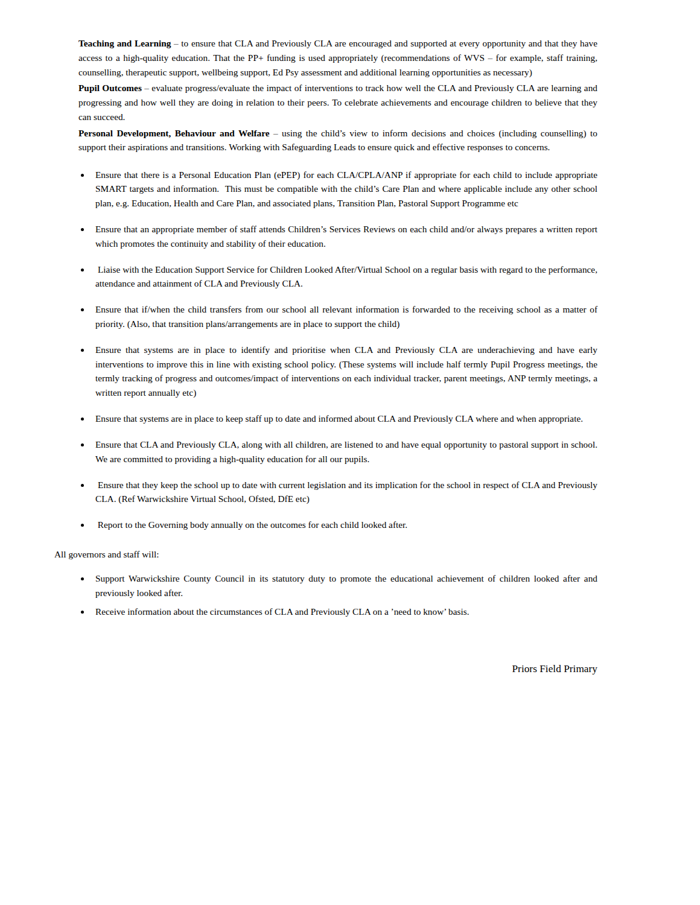Teaching and Learning – to ensure that CLA and Previously CLA are encouraged and supported at every opportunity and that they have access to a high-quality education. That the PP+ funding is used appropriately (recommendations of WVS – for example, staff training, counselling, therapeutic support, wellbeing support, Ed Psy assessment and additional learning opportunities as necessary)
Pupil Outcomes – evaluate progress/evaluate the impact of interventions to track how well the CLA and Previously CLA are learning and progressing and how well they are doing in relation to their peers. To celebrate achievements and encourage children to believe that they can succeed.
Personal Development, Behaviour and Welfare – using the child’s view to inform decisions and choices (including counselling) to support their aspirations and transitions. Working with Safeguarding Leads to ensure quick and effective responses to concerns.
Ensure that there is a Personal Education Plan (ePEP) for each CLA/CPLA/ANP if appropriate for each child to include appropriate SMART targets and information. This must be compatible with the child’s Care Plan and where applicable include any other school plan, e.g. Education, Health and Care Plan, and associated plans, Transition Plan, Pastoral Support Programme etc
Ensure that an appropriate member of staff attends Children’s Services Reviews on each child and/or always prepares a written report which promotes the continuity and stability of their education.
Liaise with the Education Support Service for Children Looked After/Virtual School on a regular basis with regard to the performance, attendance and attainment of CLA and Previously CLA.
Ensure that if/when the child transfers from our school all relevant information is forwarded to the receiving school as a matter of priority. (Also, that transition plans/arrangements are in place to support the child)
Ensure that systems are in place to identify and prioritise when CLA and Previously CLA are underachieving and have early interventions to improve this in line with existing school policy. (These systems will include half termly Pupil Progress meetings, the termly tracking of progress and outcomes/impact of interventions on each individual tracker, parent meetings, ANP termly meetings, a written report annually etc)
Ensure that systems are in place to keep staff up to date and informed about CLA and Previously CLA where and when appropriate.
Ensure that CLA and Previously CLA, along with all children, are listened to and have equal opportunity to pastoral support in school. We are committed to providing a high-quality education for all our pupils.
Ensure that they keep the school up to date with current legislation and its implication for the school in respect of CLA and Previously CLA. (Ref Warwickshire Virtual School, Ofsted, DfE etc)
Report to the Governing body annually on the outcomes for each child looked after.
All governors and staff will:
Support Warwickshire County Council in its statutory duty to promote the educational achievement of children looked after and previously looked after.
Receive information about the circumstances of CLA and Previously CLA on a ’need to know’ basis.
Priors Field Primary